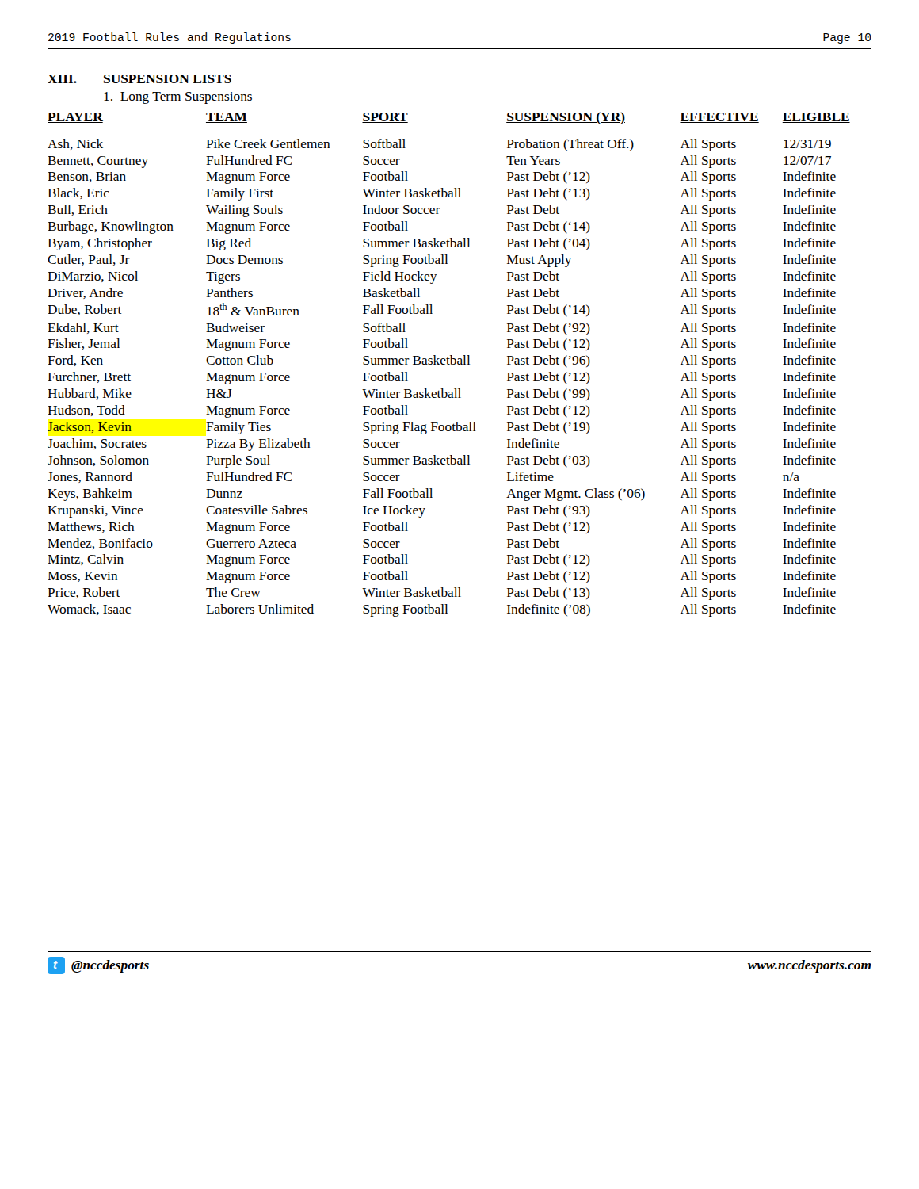2019 Football Rules and Regulations Page 10
XIII. SUSPENSION LISTS
1. Long Term Suspensions
| PLAYER | TEAM | SPORT | SUSPENSION (YR) | EFFECTIVE | ELIGIBLE |
| --- | --- | --- | --- | --- | --- |
| Ash, Nick | Pike Creek Gentlemen | Softball | Probation (Threat Off.) | All Sports | 12/31/19 |
| Bennett, Courtney | FulHundred FC | Soccer | Ten Years | All Sports | 12/07/17 |
| Benson, Brian | Magnum Force | Football | Past Debt (’12) | All Sports | Indefinite |
| Black, Eric | Family First | Winter Basketball | Past Debt (’13) | All Sports | Indefinite |
| Bull, Erich | Wailing Souls | Indoor Soccer | Past Debt | All Sports | Indefinite |
| Burbage, Knowlington | Magnum Force | Football | Past Debt (‘14) | All Sports | Indefinite |
| Byam, Christopher | Big Red | Summer Basketball | Past Debt (’04) | All Sports | Indefinite |
| Cutler, Paul, Jr | Docs Demons | Spring Football | Must Apply | All Sports | Indefinite |
| DiMarzio, Nicol | Tigers | Field Hockey | Past Debt | All Sports | Indefinite |
| Driver, Andre | Panthers | Basketball | Past Debt | All Sports | Indefinite |
| Dube, Robert | 18 th & VanBuren | Fall Football | Past Debt (’14) | All Sports | Indefinite |
| Ekdahl, Kurt | Budweiser | Softball | Past Debt (’92) | All Sports | Indefinite |
| Fisher, Jemal | Magnum Force | Football | Past Debt (’12) | All Sports | Indefinite |
| Ford, Ken | Cotton Club | Summer Basketball | Past Debt (’96) | All Sports | Indefinite |
| Furchner, Brett | Magnum Force | Football | Past Debt (’12) | All Sports | Indefinite |
| Hubbard, Mike | H&J | Winter Basketball | Past Debt (’99) | All Sports | Indefinite |
| Hudson, Todd | Magnum Force | Football | Past Debt (’12) | All Sports | Indefinite |
| Jackson, Kevin | Family Ties | Spring Flag Football | Past Debt (’19) | All Sports | Indefinite |
| Joachim, Socrates | Pizza By Elizabeth | Soccer | Indefinite | All Sports | Indefinite |
| Johnson, Solomon | Purple Soul | Summer Basketball | Past Debt (’03) | All Sports | Indefinite |
| Jones, Rannord | FulHundred FC | Soccer | Lifetime | All Sports | n/a |
| Keys, Bahkeim | Dunnz | Fall Football | Anger Mgmt. Class (’06) | All Sports | Indefinite |
| Krupanski, Vince | Coatesville Sabres | Ice Hockey | Past Debt (’93) | All Sports | Indefinite |
| Matthews, Rich | Magnum Force | Football | Past Debt (’12) | All Sports | Indefinite |
| Mendez, Bonifacio | Guerrero Azteca | Soccer | Past Debt | All Sports | Indefinite |
| Mintz, Calvin | Magnum Force | Football | Past Debt (’12) | All Sports | Indefinite |
| Moss, Kevin | Magnum Force | Football | Past Debt (’12) | All Sports | Indefinite |
| Price, Robert | The Crew | Winter Basketball | Past Debt (’13) | All Sports | Indefinite |
| Womack, Isaac | Laborers Unlimited | Spring Football | Indefinite (’08) | All Sports | Indefinite |
@nccdesports www.nccdesports.com